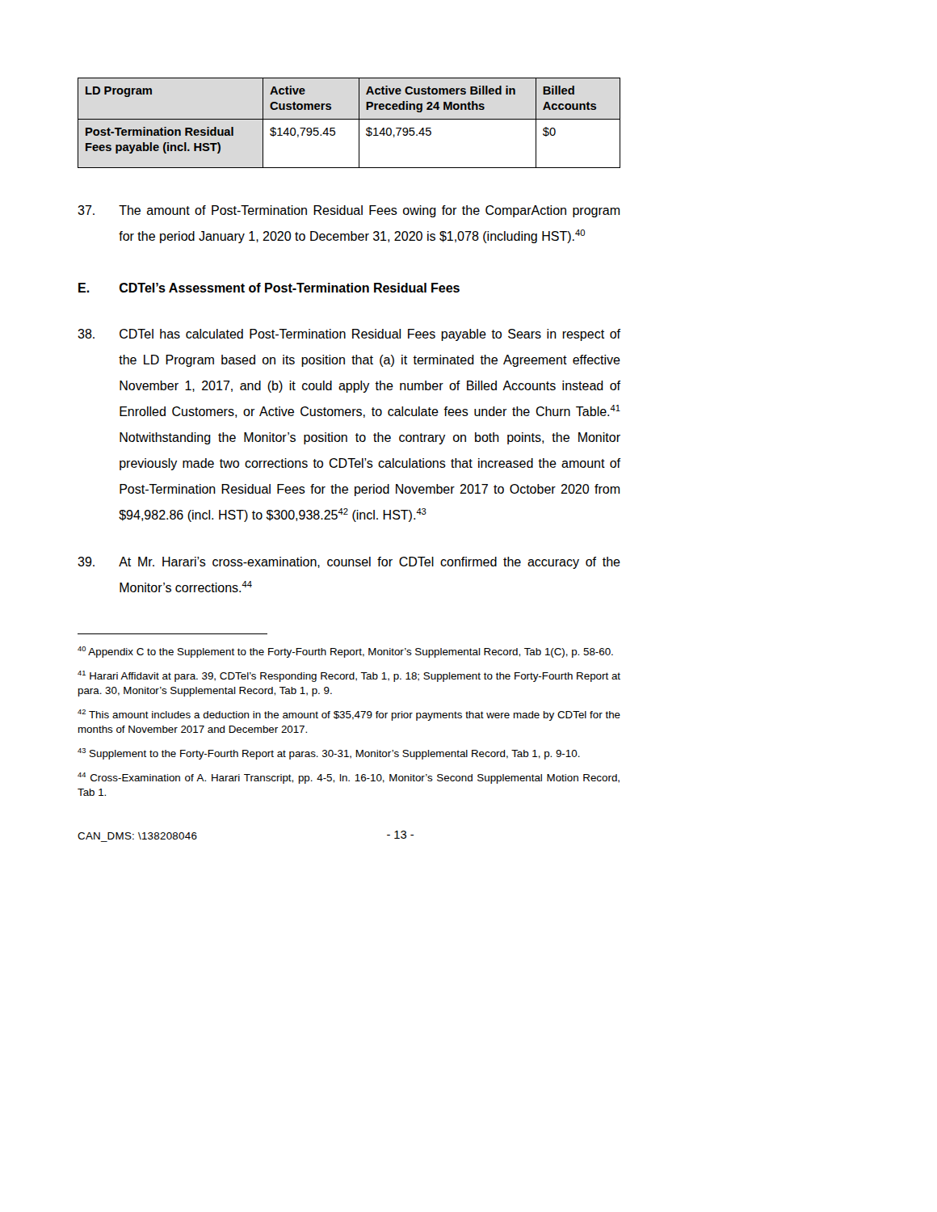| LD Program | Active Customers | Active Customers Billed in Preceding 24 Months | Billed Accounts |
| --- | --- | --- | --- |
| Post-Termination Residual Fees payable (incl. HST) | $140,795.45 | $140,795.45 | $0 |
37.
The amount of Post-Termination Residual Fees owing for the ComparAction program for the period January 1, 2020 to December 31, 2020 is $1,078 (including HST).40
E. CDTel’s Assessment of Post-Termination Residual Fees
38.
CDTel has calculated Post-Termination Residual Fees payable to Sears in respect of the LD Program based on its position that (a) it terminated the Agreement effective November 1, 2017, and (b) it could apply the number of Billed Accounts instead of Enrolled Customers, or Active Customers, to calculate fees under the Churn Table.41 Notwithstanding the Monitor’s position to the contrary on both points, the Monitor previously made two corrections to CDTel’s calculations that increased the amount of Post-Termination Residual Fees for the period November 2017 to October 2020 from $94,982.86 (incl. HST) to $300,938.2542 (incl. HST).43
39.
At Mr. Harari’s cross-examination, counsel for CDTel confirmed the accuracy of the Monitor’s corrections.44
40 Appendix C to the Supplement to the Forty-Fourth Report, Monitor’s Supplemental Record, Tab 1(C), p. 58-60.
41 Harari Affidavit at para. 39, CDTel’s Responding Record, Tab 1, p. 18; Supplement to the Forty-Fourth Report at para. 30, Monitor’s Supplemental Record, Tab 1, p. 9.
42 This amount includes a deduction in the amount of $35,479 for prior payments that were made by CDTel for the months of November 2017 and December 2017.
43 Supplement to the Forty-Fourth Report at paras. 30-31, Monitor’s Supplemental Record, Tab 1, p. 9-10.
44 Cross-Examination of A. Harari Transcript, pp. 4-5, ln. 16-10, Monitor’s Second Supplemental Motion Record, Tab 1.
CAN_DMS: \138208046
- 13 -